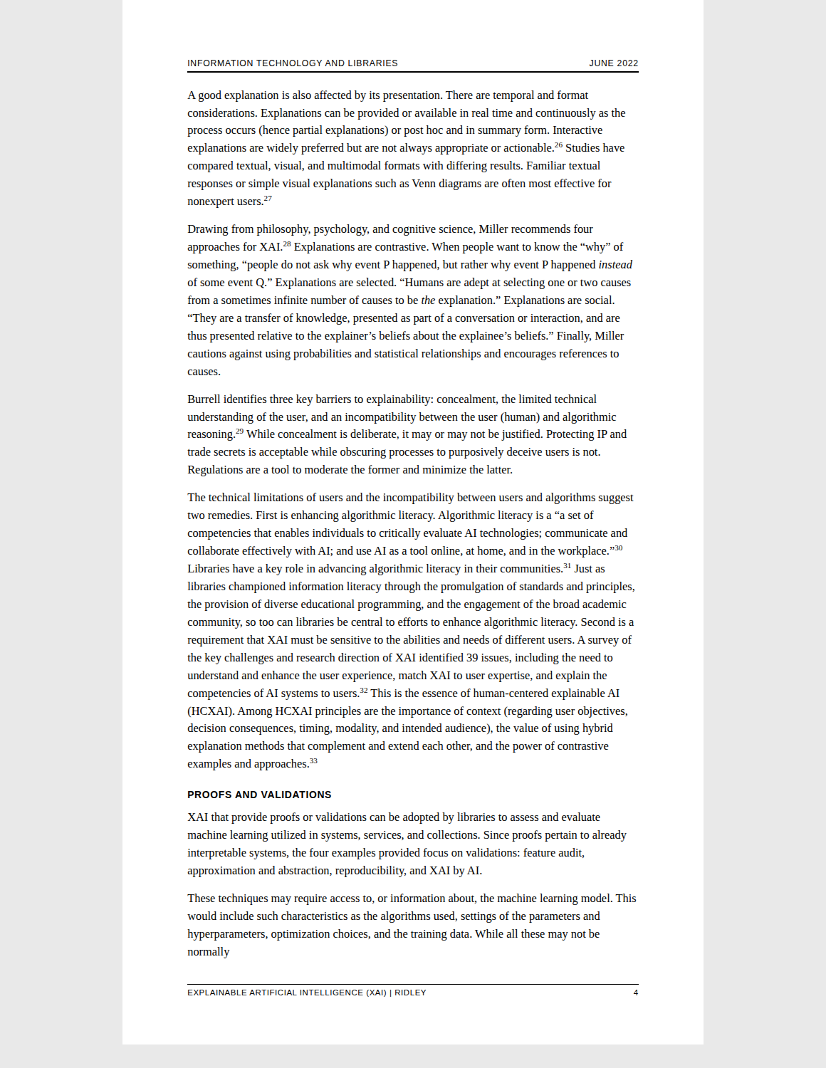Information Technology and Libraries June 2022
A good explanation is also affected by its presentation. There are temporal and format considerations. Explanations can be provided or available in real time and continuously as the process occurs (hence partial explanations) or post hoc and in summary form. Interactive explanations are widely preferred but are not always appropriate or actionable.26 Studies have compared textual, visual, and multimodal formats with differing results. Familiar textual responses or simple visual explanations such as Venn diagrams are often most effective for nonexpert users.27
Drawing from philosophy, psychology, and cognitive science, Miller recommends four approaches for XAI.28 Explanations are contrastive. When people want to know the “why” of something, “people do not ask why event P happened, but rather why event P happened instead of some event Q.” Explanations are selected. “Humans are adept at selecting one or two causes from a sometimes infinite number of causes to be the explanation.” Explanations are social. “They are a transfer of knowledge, presented as part of a conversation or interaction, and are thus presented relative to the explainer’s beliefs about the explainee’s beliefs.” Finally, Miller cautions against using probabilities and statistical relationships and encourages references to causes.
Burrell identifies three key barriers to explainability: concealment, the limited technical understanding of the user, and an incompatibility between the user (human) and algorithmic reasoning.29 While concealment is deliberate, it may or may not be justified. Protecting IP and trade secrets is acceptable while obscuring processes to purposively deceive users is not. Regulations are a tool to moderate the former and minimize the latter.
The technical limitations of users and the incompatibility between users and algorithms suggest two remedies. First is enhancing algorithmic literacy. Algorithmic literacy is a “a set of competencies that enables individuals to critically evaluate AI technologies; communicate and collaborate effectively with AI; and use AI as a tool online, at home, and in the workplace.”30 Libraries have a key role in advancing algorithmic literacy in their communities.31 Just as libraries championed information literacy through the promulgation of standards and principles, the provision of diverse educational programming, and the engagement of the broad academic community, so too can libraries be central to efforts to enhance algorithmic literacy. Second is a requirement that XAI must be sensitive to the abilities and needs of different users. A survey of the key challenges and research direction of XAI identified 39 issues, including the need to understand and enhance the user experience, match XAI to user expertise, and explain the competencies of AI systems to users.32 This is the essence of human-centered explainable AI (HCXAI). Among HCXAI principles are the importance of context (regarding user objectives, decision consequences, timing, modality, and intended audience), the value of using hybrid explanation methods that complement and extend each other, and the power of contrastive examples and approaches.33
Proofs and Validations
XAI that provide proofs or validations can be adopted by libraries to assess and evaluate machine learning utilized in systems, services, and collections. Since proofs pertain to already interpretable systems, the four examples provided focus on validations: feature audit, approximation and abstraction, reproducibility, and XAI by AI.
These techniques may require access to, or information about, the machine learning model. This would include such characteristics as the algorithms used, settings of the parameters and hyperparameters, optimization choices, and the training data. While all these may not be normally
Explainable Artificial Intelligence (XAI) | Ridley 4